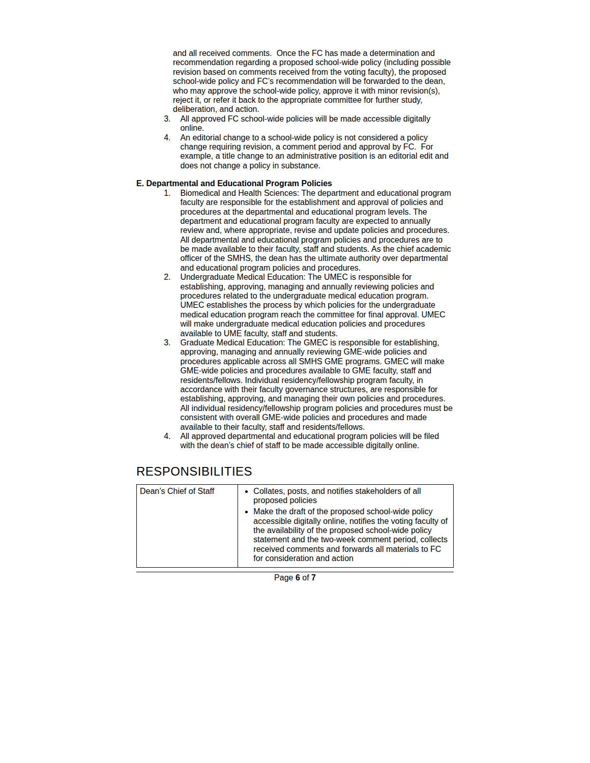and all received comments. Once the FC has made a determination and recommendation regarding a proposed school-wide policy (including possible revision based on comments received from the voting faculty), the proposed school-wide policy and FC’s recommendation will be forwarded to the dean, who may approve the school-wide policy, approve it with minor revision(s), reject it, or refer it back to the appropriate committee for further study, deliberation, and action.
All approved FC school-wide policies will be made accessible digitally online.
An editorial change to a school-wide policy is not considered a policy change requiring revision, a comment period and approval by FC. For example, a title change to an administrative position is an editorial edit and does not change a policy in substance.
E. Departmental and Educational Program Policies
Biomedical and Health Sciences: The department and educational program faculty are responsible for the establishment and approval of policies and procedures at the departmental and educational program levels. The department and educational program faculty are expected to annually review and, where appropriate, revise and update policies and procedures. All departmental and educational program policies and procedures are to be made available to their faculty, staff and students. As the chief academic officer of the SMHS, the dean has the ultimate authority over departmental and educational program policies and procedures.
Undergraduate Medical Education: The UMEC is responsible for establishing, approving, managing and annually reviewing policies and procedures related to the undergraduate medical education program. UMEC establishes the process by which policies for the undergraduate medical education program reach the committee for final approval. UMEC will make undergraduate medical education policies and procedures available to UME faculty, staff and students.
Graduate Medical Education: The GMEC is responsible for establishing, approving, managing and annually reviewing GME-wide policies and procedures applicable across all SMHS GME programs. GMEC will make GME-wide policies and procedures available to GME faculty, staff and residents/fellows. Individual residency/fellowship program faculty, in accordance with their faculty governance structures, are responsible for establishing, approving, and managing their own policies and procedures. All individual residency/fellowship program policies and procedures must be consistent with overall GME-wide policies and procedures and made available to their faculty, staff and residents/fellows.
All approved departmental and educational program policies will be filed with the dean’s chief of staff to be made accessible digitally online.
RESPONSIBILITIES
| Dean’s Chief of Staff | Collates, posts, and notifies stakeholders of all proposed policies Make the draft of the proposed school-wide policy accessible digitally online, notifies the voting faculty of the availability of the proposed school-wide policy statement and the two-week comment period, collects received comments and forwards all materials to FC for consideration and action |
Page 6 of 7